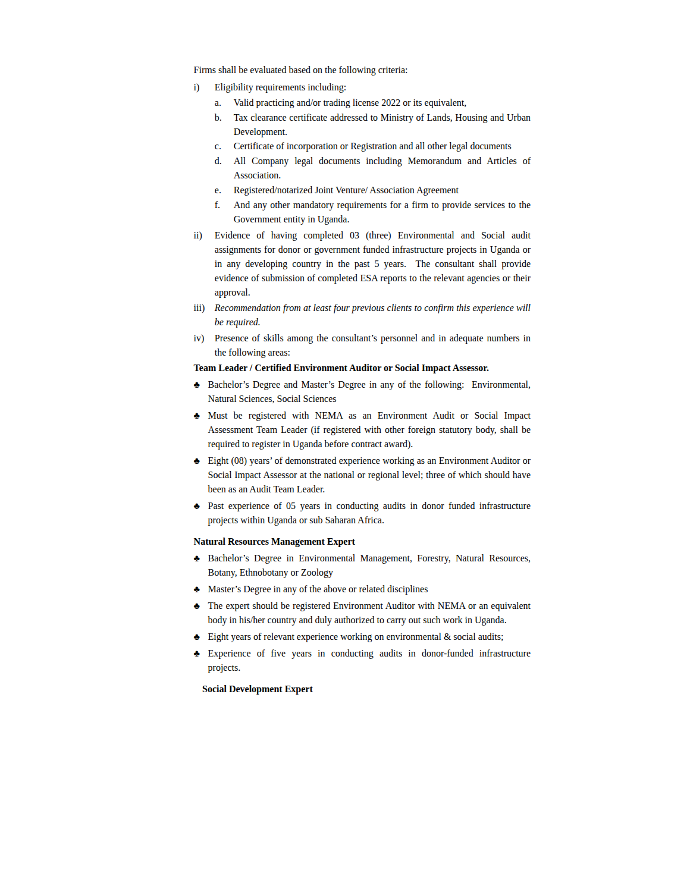Firms shall be evaluated based on the following criteria:
Eligibility requirements including:
Valid practicing and/or trading license 2022 or its equivalent,
Tax clearance certificate addressed to Ministry of Lands, Housing and Urban Development.
Certificate of incorporation or Registration and all other legal documents
All Company legal documents including Memorandum and Articles of Association.
Registered/notarized Joint Venture/ Association Agreement
And any other mandatory requirements for a firm to provide services to the Government entity in Uganda.
Evidence of having completed 03 (three) Environmental and Social audit assignments for donor or government funded infrastructure projects in Uganda or in any developing country in the past 5 years. The consultant shall provide evidence of submission of completed ESA reports to the relevant agencies or their approval.
Recommendation from at least four previous clients to confirm this experience will be required.
Presence of skills among the consultant’s personnel and in adequate numbers in the following areas:
Team Leader / Certified Environment Auditor or Social Impact Assessor.
Bachelor’s Degree and Master’s Degree in any of the following: Environmental, Natural Sciences, Social Sciences
Must be registered with NEMA as an Environment Audit or Social Impact Assessment Team Leader (if registered with other foreign statutory body, shall be required to register in Uganda before contract award).
Eight (08) years’ of demonstrated experience working as an Environment Auditor or Social Impact Assessor at the national or regional level; three of which should have been as an Audit Team Leader.
Past experience of 05 years in conducting audits in donor funded infrastructure projects within Uganda or sub Saharan Africa.
Natural Resources Management Expert
Bachelor’s Degree in Environmental Management, Forestry, Natural Resources, Botany, Ethnobotany or Zoology
Master’s Degree in any of the above or related disciplines
The expert should be registered Environment Auditor with NEMA or an equivalent body in his/her country and duly authorized to carry out such work in Uganda.
Eight years of relevant experience working on environmental & social audits;
Experience of five years in conducting audits in donor-funded infrastructure projects.
Social Development Expert